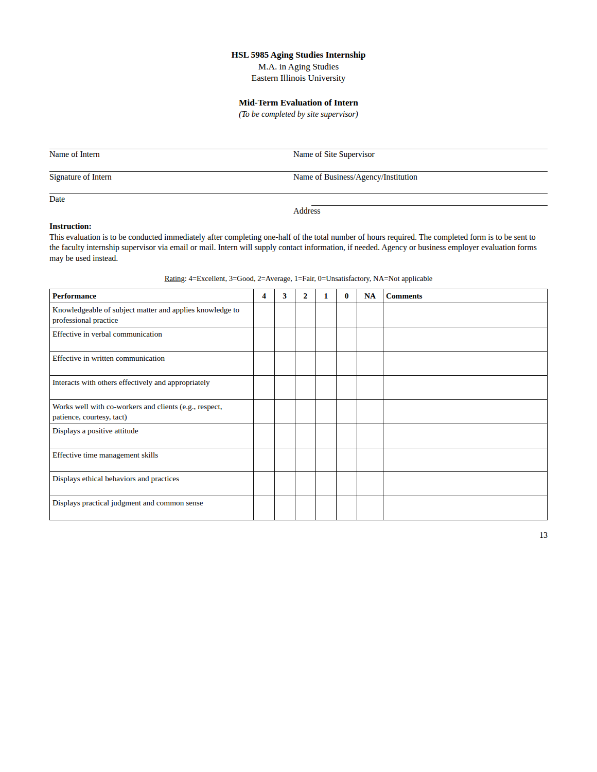HSL 5985 Aging Studies Internship
M.A. in Aging Studies
Eastern Illinois University
Mid-Term Evaluation of Intern
(To be completed by site supervisor)
| Name of Intern | Name of Site Supervisor |
| Signature of Intern | Name of Business/Agency/Institution |
| Date | |
| | Address |
Instruction:
This evaluation is to be conducted immediately after completing one-half of the total number of hours required. The completed form is to be sent to the faculty internship supervisor via email or mail. Intern will supply contact information, if needed. Agency or business employer evaluation forms may be used instead.
Rating: 4=Excellent, 3=Good, 2=Average, 1=Fair, 0=Unsatisfactory, NA=Not applicable
| Performance | 4 | 3 | 2 | 1 | 0 | NA | Comments |
| --- | --- | --- | --- | --- | --- | --- | --- |
| Knowledgeable of subject matter and applies knowledge to professional practice | | | | | | | |
| Effective in verbal communication | | | | | | | |
| Effective in written communication | | | | | | | |
| Interacts with others effectively and appropriately | | | | | | | |
| Works well with co-workers and clients (e.g., respect, patience, courtesy, tact) | | | | | | | |
| Displays a positive attitude | | | | | | | |
| Effective time management skills | | | | | | | |
| Displays ethical behaviors and practices | | | | | | | |
| Displays practical judgment and common sense | | | | | | | |
13